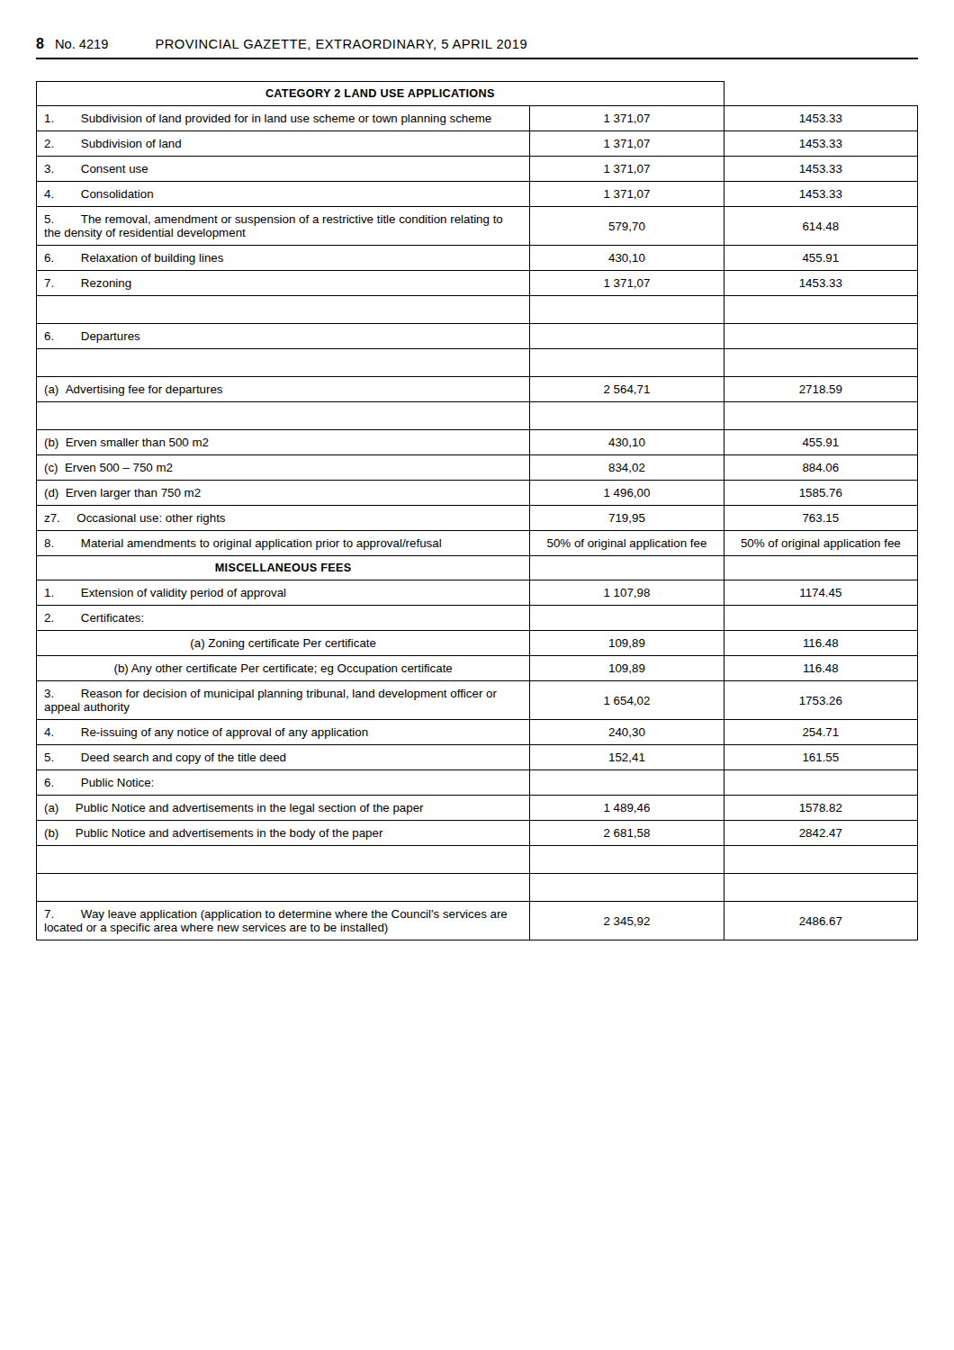8 No. 4219 PROVINCIAL GAZETTE, EXTRAORDINARY, 5 APRIL 2019
| CATEGORY 2 LAND USE APPLICATIONS | |
| 1. Subdivision of land provided for in land use scheme or town planning scheme | 1 371,07 | 1453.33 |
| 2. Subdivision of land | 1 371,07 | 1453.33 |
| 3. Consent use | 1 371,07 | 1453.33 |
| 4. Consolidation | 1 371,07 | 1453.33 |
| 5. The removal, amendment or suspension of a restrictive title condition relating to the density of residential development | 579,70 | 614.48 |
| 6. Relaxation of building lines | 430,10 | 455.91 |
| 7. Rezoning | 1 371,07 | 1453.33 |
| 6. Departures | | |
| (a) Advertising fee for departures | 2 564,71 | 2718.59 |
| (b) Erven smaller than 500 m2 | 430,10 | 455.91 |
| (c) Erven 500 – 750 m2 | 834,02 | 884.06 |
| (d) Erven larger than 750 m2 | 1 496,00 | 1585.76 |
| z7. Occasional use: other rights | 719,95 | 763.15 |
| 8. Material amendments to original application prior to approval/refusal | 50% of original application fee | 50% of original application fee |
| MISCELLANEOUS FEES | | |
| 1. Extension of validity period of approval | 1 107,98 | 1174.45 |
| 2. Certificates: | | |
| (a) Zoning certificate Per certificate | 109,89 | 116.48 |
| (b) Any other certificate Per certificate; eg Occupation certificate | 109,89 | 116.48 |
| 3. Reason for decision of municipal planning tribunal, land development officer or appeal authority | 1 654,02 | 1753.26 |
| 4. Re-issuing of any notice of approval of any application | 240,30 | 254.71 |
| 5. Deed search and copy of the title deed | 152,41 | 161.55 |
| 6. Public Notice: | | |
| (a) Public Notice and advertisements in the legal section of the paper | 1 489,46 | 1578.82 |
| (b) Public Notice and advertisements in the body of the paper | 2 681,58 | 2842.47 |
| 7. Way leave application (application to determine where the Council's services are located or a specific area where new services are to be installed) | 2 345,92 | 2486.67 |